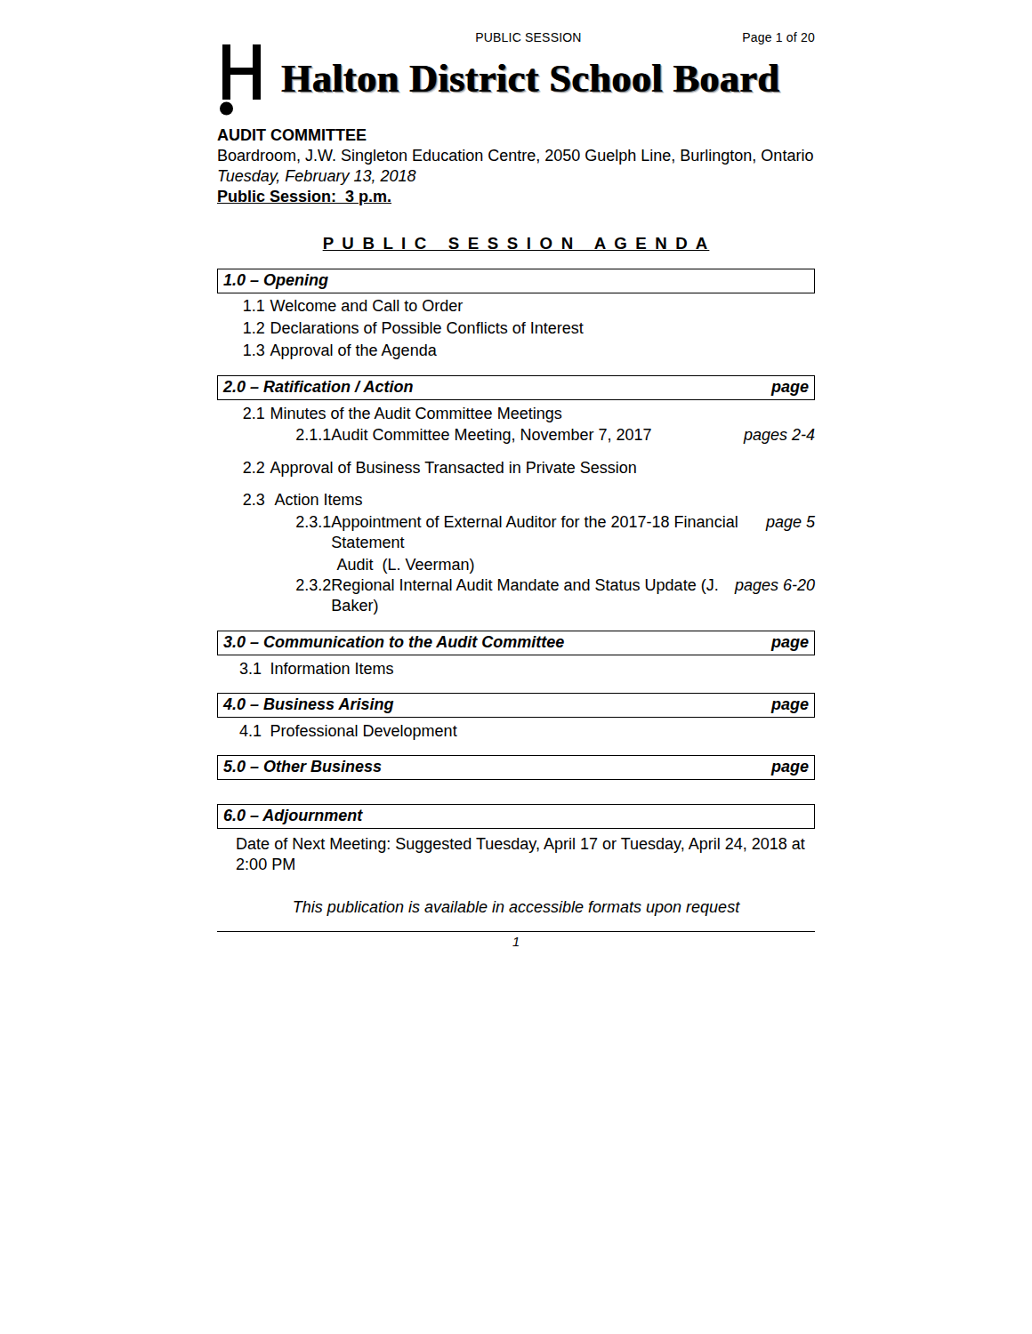PUBLIC SESSION
Page 1 of 20
HDSB stylized H logo
Halton District School Board
AUDIT COMMITTEE
Boardroom, J.W. Singleton Education Centre, 2050 Guelph Line, Burlington, Ontario
Tuesday, February 13, 2018
Public Session: 3 p.m.
P U B L I C S E S S I O N A G E N D A
1.0 – Opening
1.1 Welcome and Call to Order
1.2 Declarations of Possible Conflicts of Interest
1.3 Approval of the Agenda
2.0 – Ratification / Action page
2.1 Minutes of the Audit Committee Meetings
2.1.1 Audit Committee Meeting, November 7, 2017 pages 2-4
2.2 Approval of Business Transacted in Private Session
2.3 Action Items
2.3.1 Appointment of External Auditor for the 2017-18 Financial Statement page 5
Audit (L. Veerman)
2.3.2 Regional Internal Audit Mandate and Status Update (J. Baker) pages 6-20
3.0 – Communication to the Audit Committee page
3.1 Information Items
4.0 – Business Arising page
4.1 Professional Development
5.0 – Other Business page
6.0 – Adjournment
Date of Next Meeting: Suggested Tuesday, April 17 or Tuesday, April 24, 2018 at 2:00 PM
This publication is available in accessible formats upon request
1